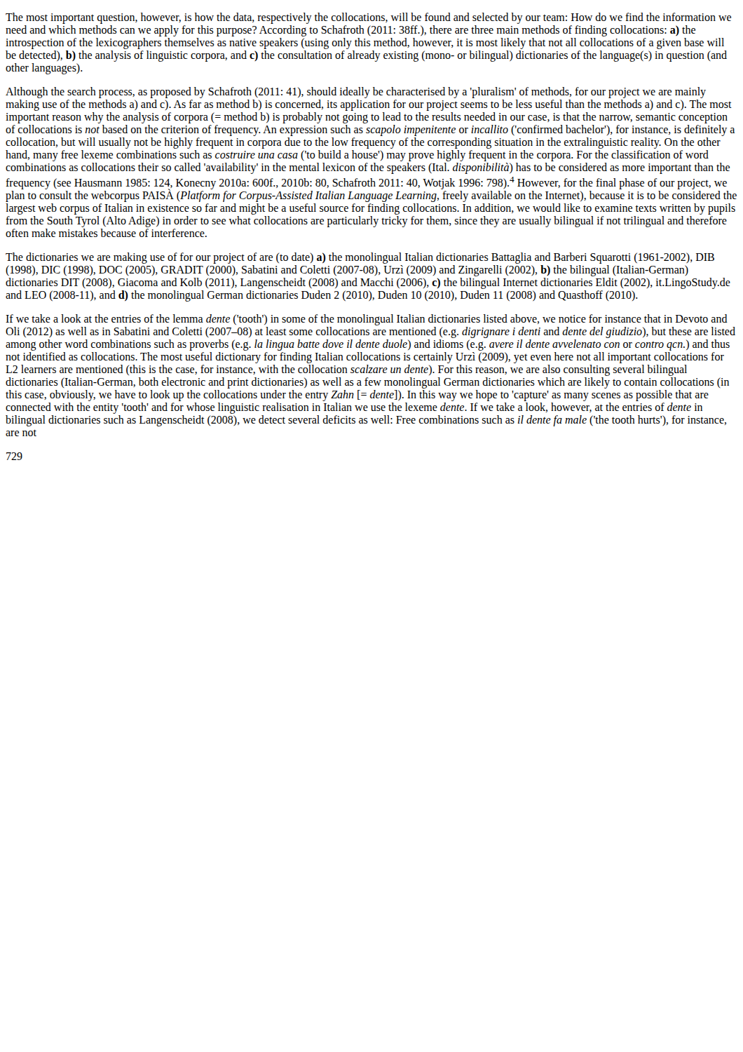The most important question, however, is how the data, respectively the collocations, will be found and selected by our team: How do we find the information we need and which methods can we apply for this purpose? According to Schafroth (2011: 38ff.), there are three main methods of finding collocations: a) the introspection of the lexicographers themselves as native speakers (using only this method, however, it is most likely that not all collocations of a given base will be detected), b) the analysis of linguistic corpora, and c) the consultation of already existing (mono- or bilingual) dictionaries of the language(s) in question (and other languages).
Although the search process, as proposed by Schafroth (2011: 41), should ideally be characterised by a 'pluralism' of methods, for our project we are mainly making use of the methods a) and c). As far as method b) is concerned, its application for our project seems to be less useful than the methods a) and c). The most important reason why the analysis of corpora (= method b) is probably not going to lead to the results needed in our case, is that the narrow, semantic conception of collocations is not based on the criterion of frequency. An expression such as scapolo impenitente or incallito ('confirmed bachelor'), for instance, is definitely a collocation, but will usually not be highly frequent in corpora due to the low frequency of the corresponding situation in the extralinguistic reality. On the other hand, many free lexeme combinations such as costruire una casa ('to build a house') may prove highly frequent in the corpora. For the classification of word combinations as collocations their so called 'availability' in the mental lexicon of the speakers (Ital. disponibilità) has to be considered as more important than the frequency (see Hausmann 1985: 124, Konecny 2010a: 600f., 2010b: 80, Schafroth 2011: 40, Wotjak 1996: 798).4 However, for the final phase of our project, we plan to consult the webcorpus PAISÀ (Platform for Corpus-Assisted Italian Language Learning, freely available on the Internet), because it is to be considered the largest web corpus of Italian in existence so far and might be a useful source for finding collocations. In addition, we would like to examine texts written by pupils from the South Tyrol (Alto Adige) in order to see what collocations are particularly tricky for them, since they are usually bilingual if not trilingual and therefore often make mistakes because of interference.
The dictionaries we are making use of for our project of are (to date) a) the monolingual Italian dictionaries Battaglia and Barberi Squarotti (1961-2002), DIB (1998), DIC (1998), DOC (2005), GRADIT (2000), Sabatini and Coletti (2007-08), Urzì (2009) and Zingarelli (2002), b) the bilingual (Italian-German) dictionaries DIT (2008), Giacoma and Kolb (2011), Langenscheidt (2008) and Macchi (2006), c) the bilingual Internet dictionaries Eldit (2002), it.LingoStudy.de and LEO (2008-11), and d) the monolingual German dictionaries Duden 2 (2010), Duden 10 (2010), Duden 11 (2008) and Quasthoff (2010).
If we take a look at the entries of the lemma dente ('tooth') in some of the monolingual Italian dictionaries listed above, we notice for instance that in Devoto and Oli (2012) as well as in Sabatini and Coletti (2007–08) at least some collocations are mentioned (e.g. digrignare i denti and dente del giudizio), but these are listed among other word combinations such as proverbs (e.g. la lingua batte dove il dente duole) and idioms (e.g. avere il dente avvelenato con or contro qcn.) and thus not identified as collocations. The most useful dictionary for finding Italian collocations is certainly Urzì (2009), yet even here not all important collocations for L2 learners are mentioned (this is the case, for instance, with the collocation scalzare un dente). For this reason, we are also consulting several bilingual dictionaries (Italian-German, both electronic and print dictionaries) as well as a few monolingual German dictionaries which are likely to contain collocations (in this case, obviously, we have to look up the collocations under the entry Zahn [= dente]). In this way we hope to 'capture' as many scenes as possible that are connected with the entity 'tooth' and for whose linguistic realisation in Italian we use the lexeme dente. If we take a look, however, at the entries of dente in bilingual dictionaries such as Langenscheidt (2008), we detect several deficits as well: Free combinations such as il dente fa male ('the tooth hurts'), for instance, are not
729